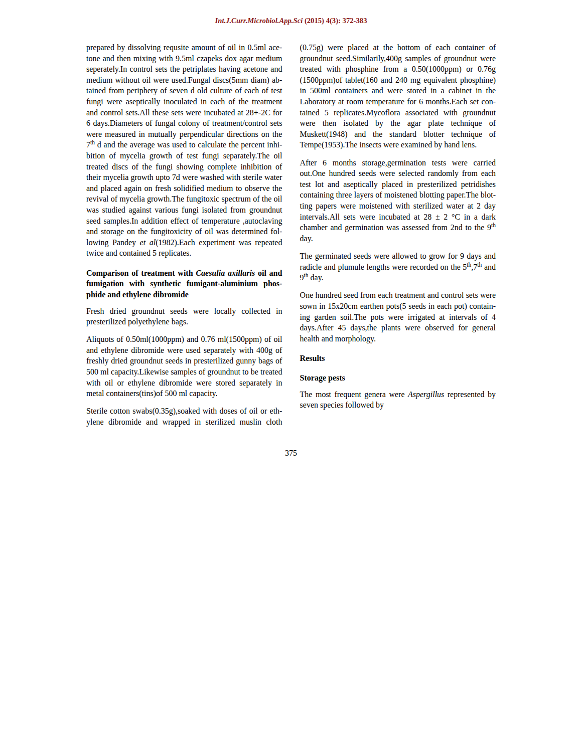Int.J.Curr.Microbiol.App.Sci (2015) 4(3): 372-383
prepared by dissolving requsite amount of oil in 0.5ml acetone and then mixing with 9.5ml czapeks dox agar medium seperately.In control sets the petriplates having acetone and medium without oil were used.Fungal discs(5mm diam) abtained from periphery of seven d old culture of each of test fungi were aseptically inoculated in each of the treatment and control sets.All these sets were incubated at 28+-2C for 6 days.Diameters of fungal colony of treatment/control sets were measured in mutually perpendicular directions on the 7th d and the average was used to calculate the percent inhibition of mycelia growth of test fungi separately.The oil treated discs of the fungi showing complete inhibition of their mycelia growth upto 7d were washed with sterile water and placed again on fresh solidified medium to observe the revival of mycelia growth.The fungitoxic spectrum of the oil was studied against various fungi isolated from groundnut seed samples.In addition effect of temperature ,autoclaving and storage on the fungitoxicity of oil was determined following Pandey et al(1982).Each experiment was repeated twice and contained 5 replicates.
Comparison of treatment with Caesulia axillaris oil and fumigation with synthetic fumigant-aluminium phosphide and ethylene dibromide
Fresh dried groundnut seeds were locally collected in presterilized polyethylene bags.
Aliquots of 0.50ml(1000ppm) and 0.76 ml(1500ppm) of oil and ethylene dibromide were used separately with 400g of freshly dried groundnut seeds in presterilized gunny bags of 500 ml capacity.Likewise samples of groundnut to be treated with oil or ethylene dibromide were stored separately in metal containers(tins)of 500 ml capacity.
Sterile cotton swabs(0.35g),soaked with doses of oil or ethylene dibromide and wrapped in sterilized muslin cloth (0.75g) were placed at the bottom of each container of groundnut seed.Similarily,400g samples of groundnut were treated with phosphine from a 0.50(1000ppm) or 0.76g (1500ppm)of tablet(160 and 240 mg equivalent phosphine) in 500ml containers and were stored in a cabinet in the Laboratory at room temperature for 6 months.Each set contained 5 replicates.Mycoflora associated with groundnut were then isolated by the agar plate technique of Muskett(1948) and the standard blotter technique of Tempe(1953).The insects were examined by hand lens.
After 6 months storage,germination tests were carried out.One hundred seeds were selected randomly from each test lot and aseptically placed in presterilized petridishes containing three layers of moistened blotting paper.The blotting papers were moistened with sterilized water at 2 day intervals.All sets were incubated at 28 ± 2 °C in a dark chamber and germination was assessed from 2nd to the 9th day.
The germinated seeds were allowed to grow for 9 days and radicle and plumule lengths were recorded on the 5th,7th and 9th day.
One hundred seed from each treatment and control sets were sown in 15x20cm earthen pots(5 seeds in each pot) containing garden soil.The pots were irrigated at intervals of 4 days.After 45 days,the plants were observed for general health and morphology.
Results
Storage pests
The most frequent genera were Aspergillus represented by seven species followed by
375